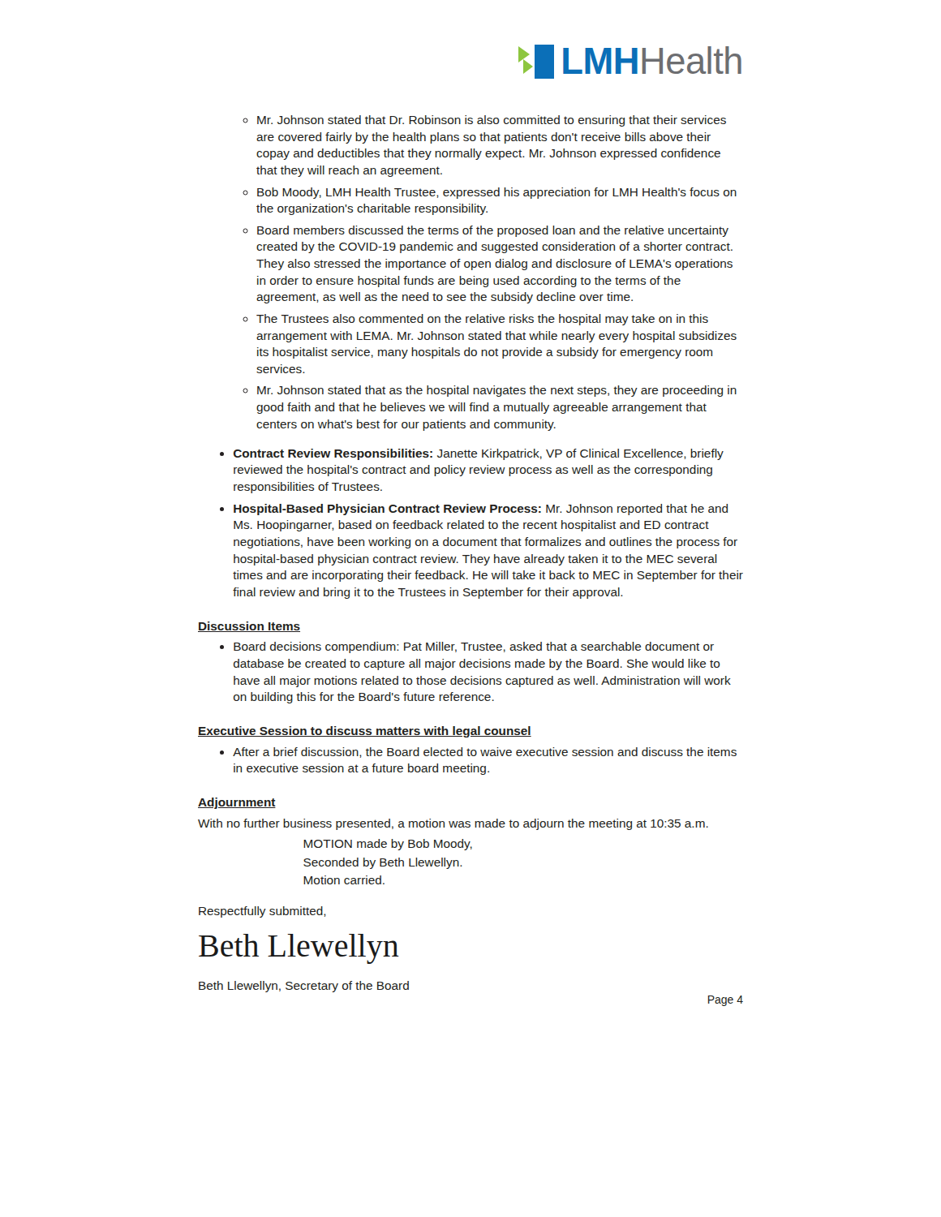LMH Health
Mr. Johnson stated that Dr. Robinson is also committed to ensuring that their services are covered fairly by the health plans so that patients don't receive bills above their copay and deductibles that they normally expect. Mr. Johnson expressed confidence that they will reach an agreement.
Bob Moody, LMH Health Trustee, expressed his appreciation for LMH Health's focus on the organization's charitable responsibility.
Board members discussed the terms of the proposed loan and the relative uncertainty created by the COVID-19 pandemic and suggested consideration of a shorter contract. They also stressed the importance of open dialog and disclosure of LEMA's operations in order to ensure hospital funds are being used according to the terms of the agreement, as well as the need to see the subsidy decline over time.
The Trustees also commented on the relative risks the hospital may take on in this arrangement with LEMA. Mr. Johnson stated that while nearly every hospital subsidizes its hospitalist service, many hospitals do not provide a subsidy for emergency room services.
Mr. Johnson stated that as the hospital navigates the next steps, they are proceeding in good faith and that he believes we will find a mutually agreeable arrangement that centers on what's best for our patients and community.
Contract Review Responsibilities: Janette Kirkpatrick, VP of Clinical Excellence, briefly reviewed the hospital's contract and policy review process as well as the corresponding responsibilities of Trustees.
Hospital-Based Physician Contract Review Process: Mr. Johnson reported that he and Ms. Hoopingarner, based on feedback related to the recent hospitalist and ED contract negotiations, have been working on a document that formalizes and outlines the process for hospital-based physician contract review. They have already taken it to the MEC several times and are incorporating their feedback. He will take it back to MEC in September for their final review and bring it to the Trustees in September for their approval.
Discussion Items
Board decisions compendium: Pat Miller, Trustee, asked that a searchable document or database be created to capture all major decisions made by the Board. She would like to have all major motions related to those decisions captured as well. Administration will work on building this for the Board's future reference.
Executive Session to discuss matters with legal counsel
After a brief discussion, the Board elected to waive executive session and discuss the items in executive session at a future board meeting.
Adjournment
With no further business presented, a motion was made to adjourn the meeting at 10:35 a.m.
MOTION made by Bob Moody,
Seconded by Beth Llewellyn.
Motion carried.
Respectfully submitted,
Beth Llewellyn
Beth Llewellyn, Secretary of the Board
Page 4